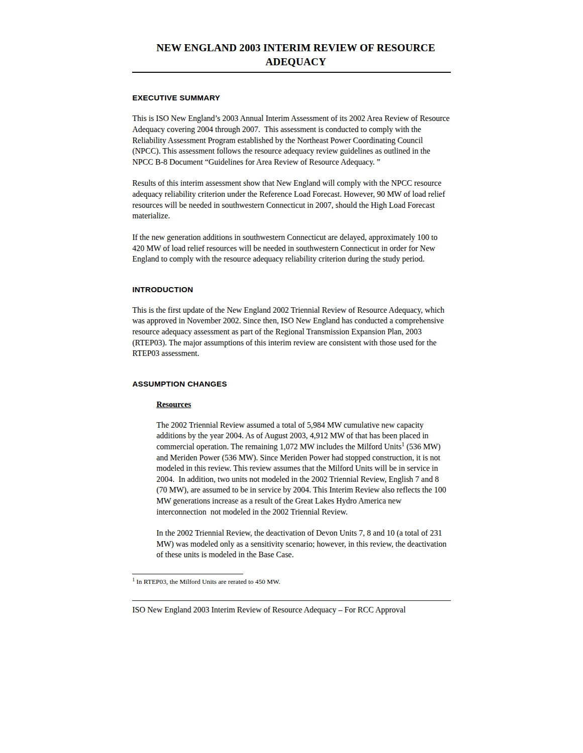NEW ENGLAND 2003 INTERIM REVIEW OF RESOURCE ADEQUACY
EXECUTIVE SUMMARY
This is ISO New England’s 2003 Annual Interim Assessment of its 2002 Area Review of Resource Adequacy covering 2004 through 2007. This assessment is conducted to comply with the Reliability Assessment Program established by the Northeast Power Coordinating Council (NPCC). This assessment follows the resource adequacy review guidelines as outlined in the NPCC B-8 Document “Guidelines for Area Review of Resource Adequacy. ”
Results of this interim assessment show that New England will comply with the NPCC resource adequacy reliability criterion under the Reference Load Forecast. However, 90 MW of load relief resources will be needed in southwestern Connecticut in 2007, should the High Load Forecast materialize.
If the new generation additions in southwestern Connecticut are delayed, approximately 100 to 420 MW of load relief resources will be needed in southwestern Connecticut in order for New England to comply with the resource adequacy reliability criterion during the study period.
INTRODUCTION
This is the first update of the New England 2002 Triennial Review of Resource Adequacy, which was approved in November 2002. Since then, ISO New England has conducted a comprehensive resource adequacy assessment as part of the Regional Transmission Expansion Plan, 2003 (RTEP03). The major assumptions of this interim review are consistent with those used for the RTEP03 assessment.
ASSUMPTION CHANGES
Resources
The 2002 Triennial Review assumed a total of 5,984 MW cumulative new capacity additions by the year 2004. As of August 2003, 4,912 MW of that has been placed in commercial operation. The remaining 1,072 MW includes the Milford Units1 (536 MW) and Meriden Power (536 MW). Since Meriden Power had stopped construction, it is not modeled in this review. This review assumes that the Milford Units will be in service in 2004. In addition, two units not modeled in the 2002 Triennial Review, English 7 and 8 (70 MW), are assumed to be in service by 2004. This Interim Review also reflects the 100 MW generations increase as a result of the Great Lakes Hydro America new interconnection not modeled in the 2002 Triennial Review.
In the 2002 Triennial Review, the deactivation of Devon Units 7, 8 and 10 (a total of 231 MW) was modeled only as a sensitivity scenario; however, in this review, the deactivation of these units is modeled in the Base Case.
1 In RTEP03, the Milford Units are rerated to 450 MW.
ISO New England 2003 Interim Review of Resource Adequacy – For RCC Approval